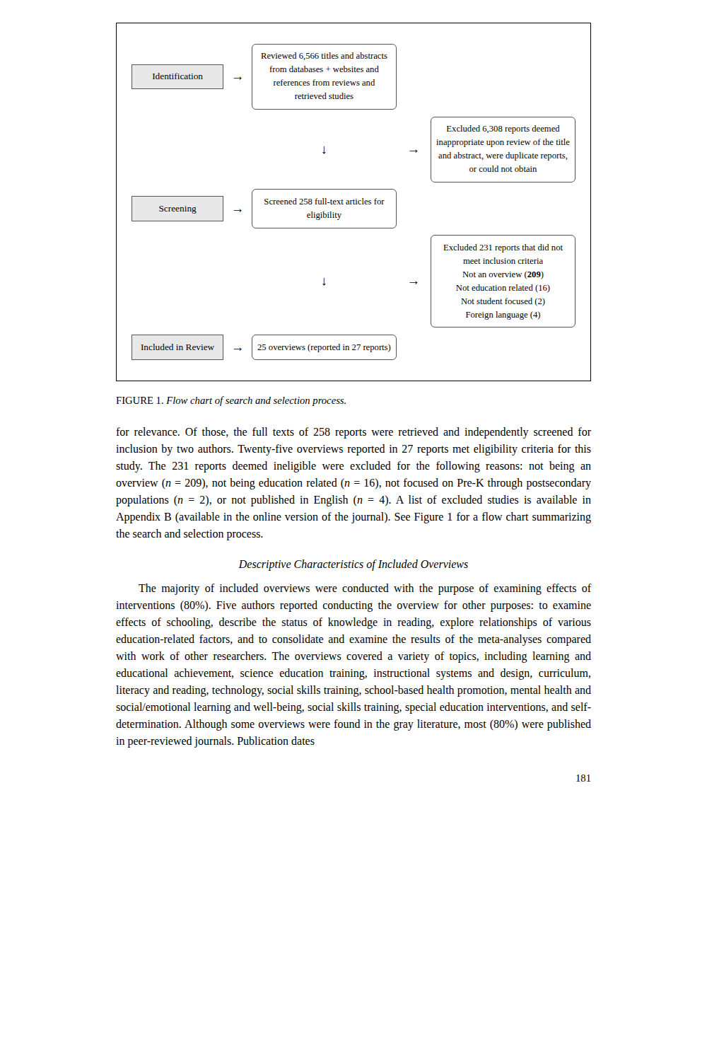| Identification | → | Reviewed 6,566 titles and abstracts from databases + websites and references from reviews and retrieved studies | | |
| | | ↓ | → | Excluded 6,308 reports deemed inappropriate upon review of the title and abstract, were duplicate reports, or could not obtain |
| Screening | → | Screened 258 full-text articles for eligibility | | |
| | | ↓ | → | Excluded 231 reports that did not meet inclusion criteria Not an overview ( 209 ) Not education related (16) Not student focused (2) Foreign language (4) |
| Included in Review | → | 25 overviews (reported in 27 reports) | | |
FIGURE 1. Flow chart of search and selection process.
for relevance. Of those, the full texts of 258 reports were retrieved and independently screened for inclusion by two authors. Twenty-five overviews reported in 27 reports met eligibility criteria for this study. The 231 reports deemed ineligible were excluded for the following reasons: not being an overview (n = 209), not being education related (n = 16), not focused on Pre-K through postsecondary populations (n = 2), or not published in English (n = 4). A list of excluded studies is available in Appendix B (available in the online version of the journal). See Figure 1 for a flow chart summarizing the search and selection process.
Descriptive Characteristics of Included Overviews
The majority of included overviews were conducted with the purpose of examining effects of interventions (80%). Five authors reported conducting the overview for other purposes: to examine effects of schooling, describe the status of knowledge in reading, explore relationships of various education-related factors, and to consolidate and examine the results of the meta-analyses compared with work of other researchers. The overviews covered a variety of topics, including learning and educational achievement, science education training, instructional systems and design, curriculum, literacy and reading, technology, social skills training, school-based health promotion, mental health and social/emotional learning and well-being, social skills training, special education interventions, and self-determination. Although some overviews were found in the gray literature, most (80%) were published in peer-reviewed journals. Publication dates
181